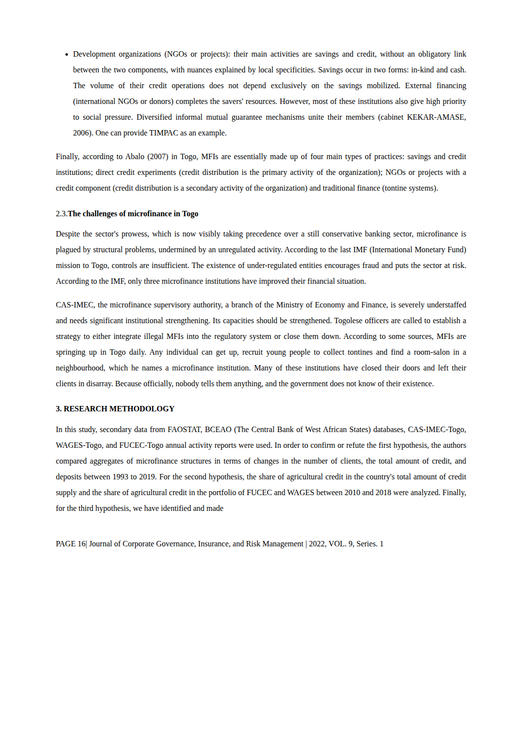Development organizations (NGOs or projects): their main activities are savings and credit, without an obligatory link between the two components, with nuances explained by local specificities. Savings occur in two forms: in-kind and cash. The volume of their credit operations does not depend exclusively on the savings mobilized. External financing (international NGOs or donors) completes the savers' resources. However, most of these institutions also give high priority to social pressure. Diversified informal mutual guarantee mechanisms unite their members (cabinet KEKAR-AMASE, 2006). One can provide TIMPAC as an example.
Finally, according to Abalo (2007) in Togo, MFIs are essentially made up of four main types of practices: savings and credit institutions; direct credit experiments (credit distribution is the primary activity of the organization); NGOs or projects with a credit component (credit distribution is a secondary activity of the organization) and traditional finance (tontine systems).
2.3.The challenges of microfinance in Togo
Despite the sector's prowess, which is now visibly taking precedence over a still conservative banking sector, microfinance is plagued by structural problems, undermined by an unregulated activity. According to the last IMF (International Monetary Fund) mission to Togo, controls are insufficient. The existence of under-regulated entities encourages fraud and puts the sector at risk. According to the IMF, only three microfinance institutions have improved their financial situation.
CAS-IMEC, the microfinance supervisory authority, a branch of the Ministry of Economy and Finance, is severely understaffed and needs significant institutional strengthening. Its capacities should be strengthened. Togolese officers are called to establish a strategy to either integrate illegal MFIs into the regulatory system or close them down. According to some sources, MFIs are springing up in Togo daily. Any individual can get up, recruit young people to collect tontines and find a room-salon in a neighbourhood, which he names a microfinance institution. Many of these institutions have closed their doors and left their clients in disarray. Because officially, nobody tells them anything, and the government does not know of their existence.
3. RESEARCH METHODOLOGY
In this study, secondary data from FAOSTAT, BCEAO (The Central Bank of West African States) databases, CAS-IMEC-Togo, WAGES-Togo, and FUCEC-Togo annual activity reports were used. In order to confirm or refute the first hypothesis, the authors compared aggregates of microfinance structures in terms of changes in the number of clients, the total amount of credit, and deposits between 1993 to 2019. For the second hypothesis, the share of agricultural credit in the country's total amount of credit supply and the share of agricultural credit in the portfolio of FUCEC and WAGES between 2010 and 2018 were analyzed. Finally, for the third hypothesis, we have identified and made
PAGE 16| Journal of Corporate Governance, Insurance, and Risk Management | 2022, VOL. 9, Series. 1